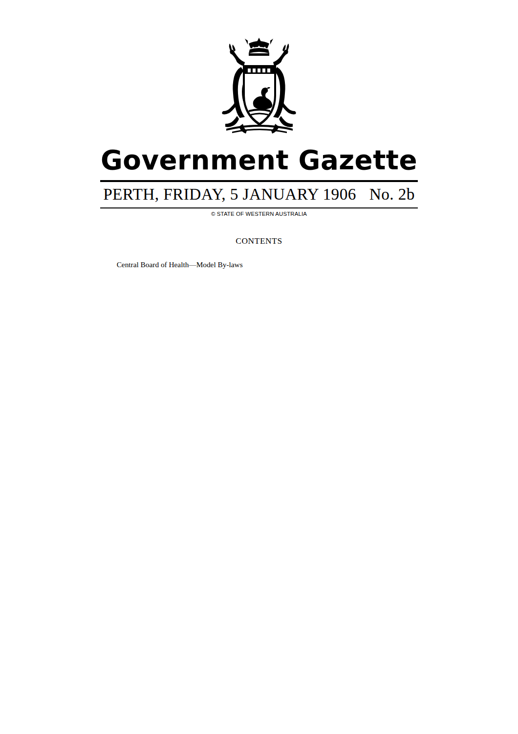Government Gazette
PERTH, FRIDAY, 5 JANUARY 1906No. 2b
© STATE OF WESTERN AUSTRALIA
CONTENTS
Central Board of Health—Model By-laws